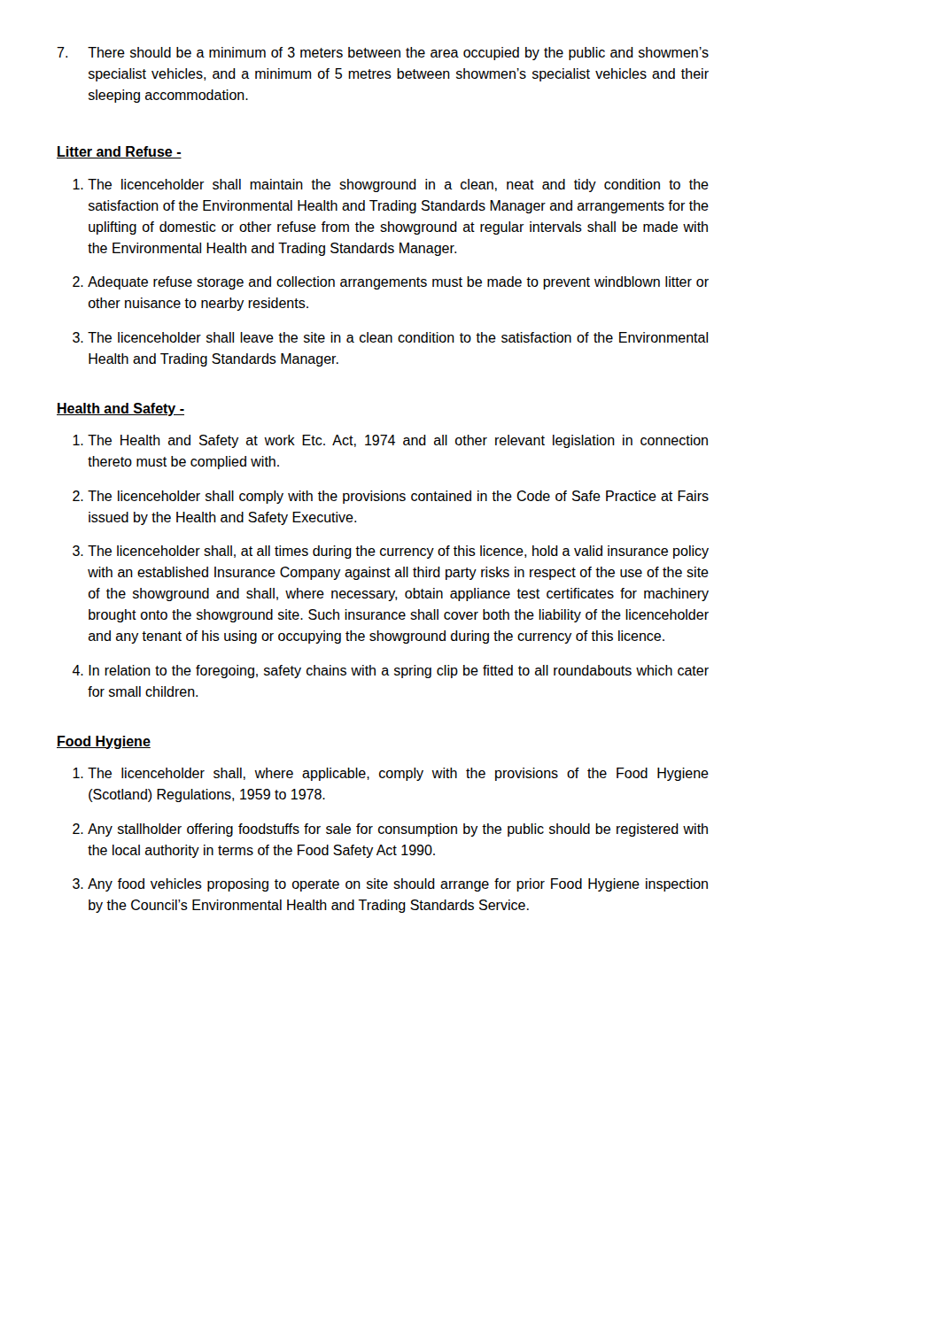7. There should be a minimum of 3 meters between the area occupied by the public and showmen’s specialist vehicles, and a minimum of 5 metres between showmen’s specialist vehicles and their sleeping accommodation.
Litter and Refuse -
The licenceholder shall maintain the showground in a clean, neat and tidy condition to the satisfaction of the Environmental Health and Trading Standards Manager and arrangements for the uplifting of domestic or other refuse from the showground at regular intervals shall be made with the Environmental Health and Trading Standards Manager.
Adequate refuse storage and collection arrangements must be made to prevent windblown litter or other nuisance to nearby residents.
The licenceholder shall leave the site in a clean condition to the satisfaction of the Environmental Health and Trading Standards Manager.
Health and Safety -
The Health and Safety at work Etc. Act, 1974 and all other relevant legislation in connection thereto must be complied with.
The licenceholder shall comply with the provisions contained in the Code of Safe Practice at Fairs issued by the Health and Safety Executive.
The licenceholder shall, at all times during the currency of this licence, hold a valid insurance policy with an established Insurance Company against all third party risks in respect of the use of the site of the showground and shall, where necessary, obtain appliance test certificates for machinery brought onto the showground site. Such insurance shall cover both the liability of the licenceholder and any tenant of his using or occupying the showground during the currency of this licence.
In relation to the foregoing, safety chains with a spring clip be fitted to all roundabouts which cater for small children.
Food Hygiene
The licenceholder shall, where applicable, comply with the provisions of the Food Hygiene (Scotland) Regulations, 1959 to 1978.
Any stallholder offering foodstuffs for sale for consumption by the public should be registered with the local authority in terms of the Food Safety Act 1990.
Any food vehicles proposing to operate on site should arrange for prior Food Hygiene inspection by the Council’s Environmental Health and Trading Standards Service.